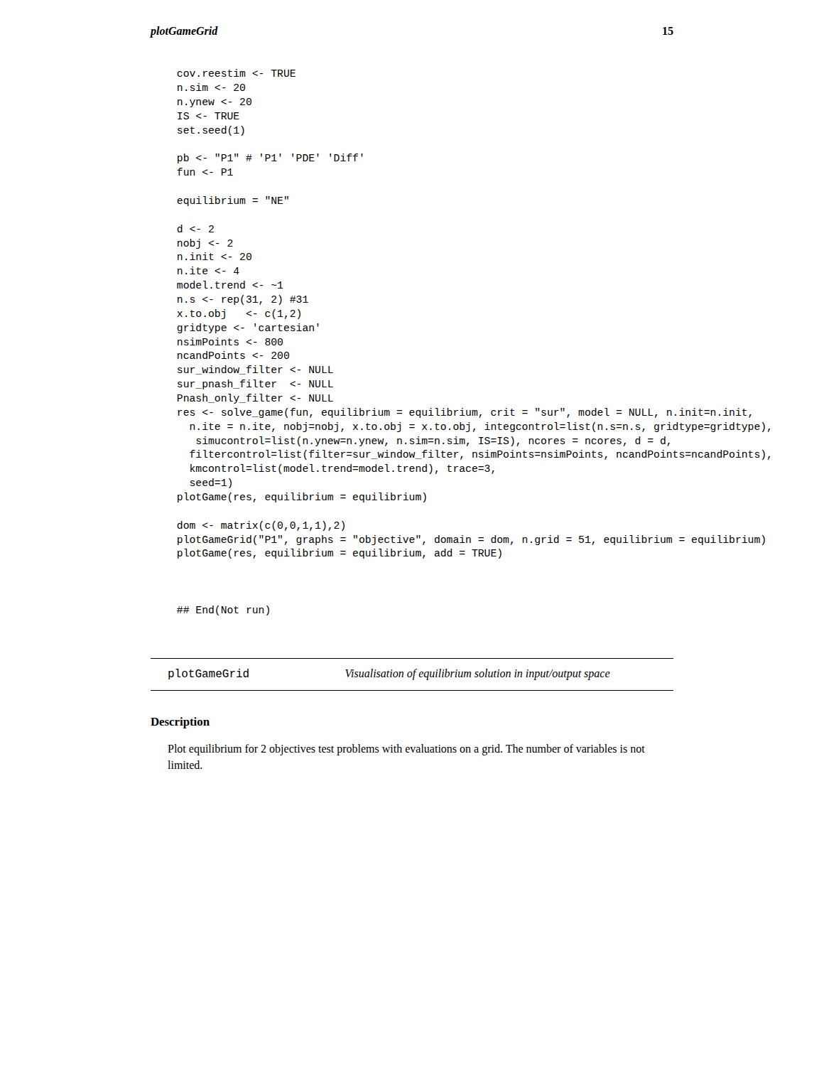plotGameGrid 15
cov.reestim <- TRUE
n.sim <- 20
n.ynew <- 20
IS <- TRUE
set.seed(1)

pb <- "P1" # 'P1' 'PDE' 'Diff'
fun <- P1

equilibrium = "NE"

d <- 2
nobj <- 2
n.init <- 20
n.ite <- 4
model.trend <- ~1
n.s <- rep(31, 2) #31
x.to.obj   <- c(1,2)
gridtype <- 'cartesian'
nsimPoints <- 800
ncandPoints <- 200
sur_window_filter <- NULL
sur_pnash_filter  <- NULL
Pnash_only_filter <- NULL
res <- solve_game(fun, equilibrium = equilibrium, crit = "sur", model = NULL, n.init=n.init,
  n.ite = n.ite, nobj=nobj, x.to.obj = x.to.obj, integcontrol=list(n.s=n.s, gridtype=gridtype),
   simucontrol=list(n.ynew=n.ynew, n.sim=n.sim, IS=IS), ncores = ncores, d = d,
  filtercontrol=list(filter=sur_window_filter, nsimPoints=nsimPoints, ncandPoints=ncandPoints),
  kmcontrol=list(model.trend=model.trend), trace=3,
  seed=1)
plotGame(res, equilibrium = equilibrium)

dom <- matrix(c(0,0,1,1),2)
plotGameGrid("P1", graphs = "objective", domain = dom, n.grid = 51, equilibrium = equilibrium)
plotGame(res, equilibrium = equilibrium, add = TRUE)



## End(Not run)
plotGameGrid Visualisation of equilibrium solution in input/output space
Description
Plot equilibrium for 2 objectives test problems with evaluations on a grid. The number of variables is not limited.